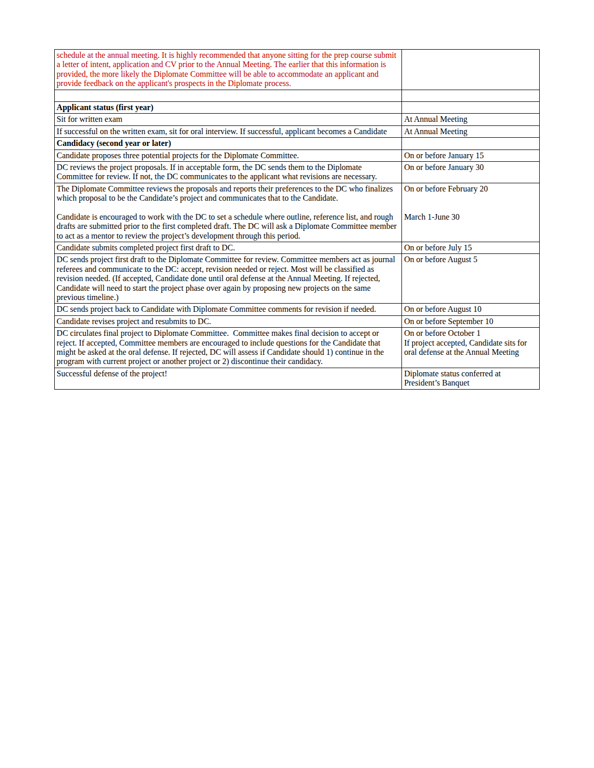| schedule at the annual meeting. It is highly recommended that anyone sitting for the prep course submit a letter of intent, application and CV prior to the Annual Meeting. The earlier that this information is provided, the more likely the Diplomate Committee will be able to accommodate an applicant and provide feedback on the applicant's prospects in the Diplomate process. | |
| Applicant status (first year) | |
| Sit for written exam | At Annual Meeting |
| If successful on the written exam, sit for oral interview. If successful, applicant becomes a Candidate | At Annual Meeting |
| Candidacy (second year or later) | |
| Candidate proposes three potential projects for the Diplomate Committee. | On or before January 15 |
| DC reviews the project proposals. If in acceptable form, the DC sends them to the Diplomate Committee for review. If not, the DC communicates to the applicant what revisions are necessary. | On or before January 30 |
| The Diplomate Committee reviews the proposals and reports their preferences to the DC who finalizes which proposal to be the Candidate’s project and communicates that to the Candidate. Candidate is encouraged to work with the DC to set a schedule where outline, reference list, and rough drafts are submitted prior to the first completed draft. The DC will ask a Diplomate Committee member to act as a mentor to review the project’s development through this period. | On or before February 20 March 1-June 30 |
| Candidate submits completed project first draft to DC. | On or before July 15 |
| DC sends project first draft to the Diplomate Committee for review. Committee members act as journal referees and communicate to the DC: accept, revision needed or reject. Most will be classified as revision needed. (If accepted, Candidate done until oral defense at the Annual Meeting. If rejected, Candidate will need to start the project phase over again by proposing new projects on the same previous timeline.) | On or before August 5 |
| DC sends project back to Candidate with Diplomate Committee comments for revision if needed. | On or before August 10 |
| Candidate revises project and resubmits to DC. | On or before September 10 |
| DC circulates final project to Diplomate Committee. Committee makes final decision to accept or reject. If accepted, Committee members are encouraged to include questions for the Candidate that might be asked at the oral defense. If rejected, DC will assess if Candidate should 1) continue in the program with current project or another project or 2) discontinue their candidacy. | On or before October 1 If project accepted, Candidate sits for oral defense at the Annual Meeting |
| Successful defense of the project! | Diplomate status conferred at President’s Banquet |